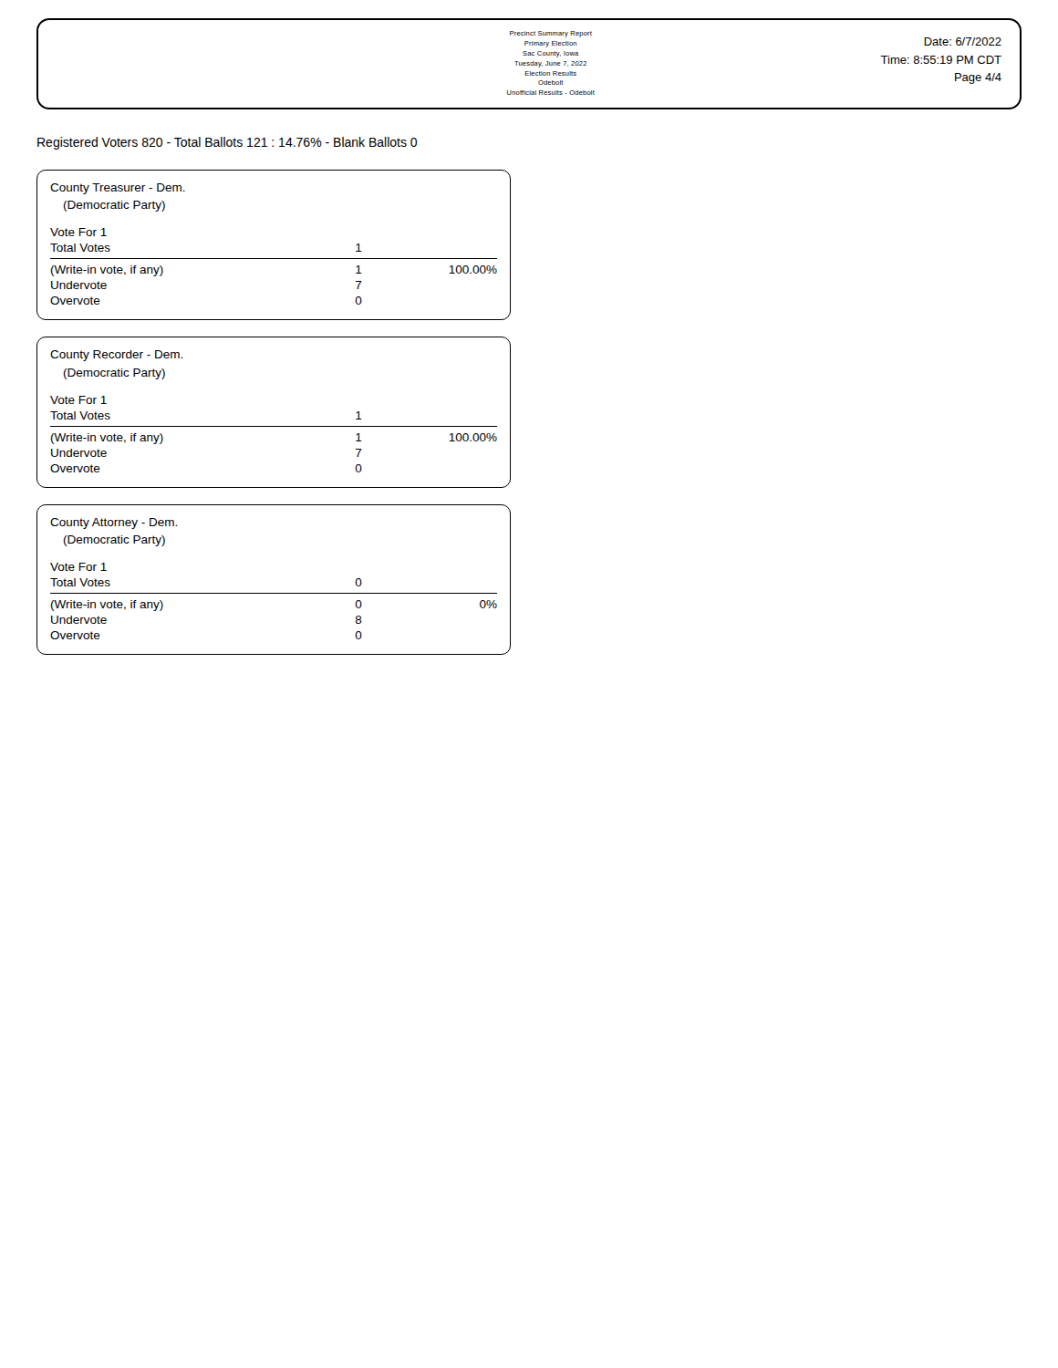Precinct Summary Report
Primary Election
Sac County, Iowa
Tuesday, June 7, 2022
Election Results
Odebolt
Unofficial Results - Odebolt
Date: 6/7/2022
Time: 8:55:19 PM CDT
Page 4/4
Registered Voters 820 - Total Ballots 121 : 14.76% - Blank Ballots 0
County Treasurer - Dem.
(Democratic Party)
| Vote For 1 | | |
| Total Votes | 1 | |
| (Write-in vote, if any) | 1 | 100.00% |
| Undervote | 7 | |
| Overvote | 0 | |
County Recorder - Dem.
(Democratic Party)
| Vote For 1 | | |
| Total Votes | 1 | |
| (Write-in vote, if any) | 1 | 100.00% |
| Undervote | 7 | |
| Overvote | 0 | |
County Attorney - Dem.
(Democratic Party)
| Vote For 1 | | |
| Total Votes | 0 | |
| (Write-in vote, if any) | 0 | 0% |
| Undervote | 8 | |
| Overvote | 0 | |